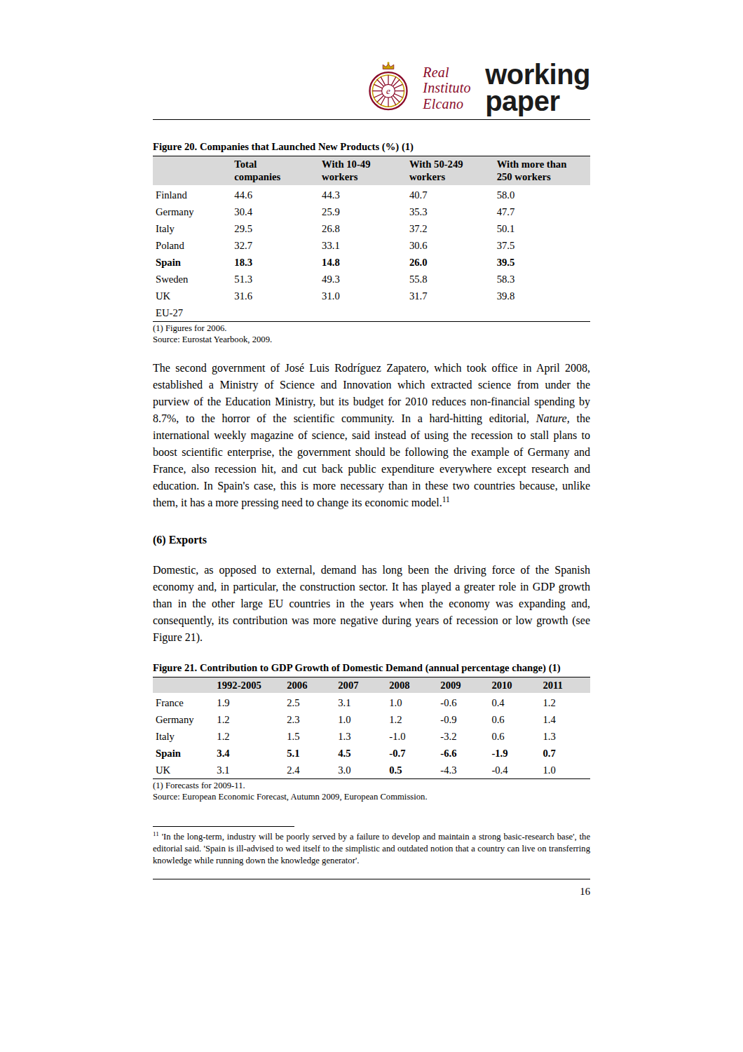e
Real Instituto Elcano
working paper
Figure 20. Companies that Launched New Products (%) (1)
| | Total companies | With 10-49 workers | With 50-249 workers | With more than 250 workers |
| --- | --- | --- | --- | --- |
| Finland | 44.6 | 44.3 | 40.7 | 58.0 |
| Germany | 30.4 | 25.9 | 35.3 | 47.7 |
| Italy | 29.5 | 26.8 | 37.2 | 50.1 |
| Poland | 32.7 | 33.1 | 30.6 | 37.5 |
| Spain | 18.3 | 14.8 | 26.0 | 39.5 |
| Sweden | 51.3 | 49.3 | 55.8 | 58.3 |
| UK | 31.6 | 31.0 | 31.7 | 39.8 |
| EU-27 | | | | |
(1) Figures for 2006.
Source: Eurostat Yearbook, 2009.
The second government of José Luis Rodríguez Zapatero, which took office in April 2008, established a Ministry of Science and Innovation which extracted science from under the purview of the Education Ministry, but its budget for 2010 reduces non-financial spending by 8.7%, to the horror of the scientific community. In a hard-hitting editorial, Nature, the international weekly magazine of science, said instead of using the recession to stall plans to boost scientific enterprise, the government should be following the example of Germany and France, also recession hit, and cut back public expenditure everywhere except research and education. In Spain's case, this is more necessary than in these two countries because, unlike them, it has a more pressing need to change its economic model.11
(6) Exports
Domestic, as opposed to external, demand has long been the driving force of the Spanish economy and, in particular, the construction sector. It has played a greater role in GDP growth than in the other large EU countries in the years when the economy was expanding and, consequently, its contribution was more negative during years of recession or low growth (see Figure 21).
Figure 21. Contribution to GDP Growth of Domestic Demand (annual percentage change) (1)
| | 1992-2005 | 2006 | 2007 | 2008 | 2009 | 2010 | 2011 |
| --- | --- | --- | --- | --- | --- | --- | --- |
| France | 1.9 | 2.5 | 3.1 | 1.0 | -0.6 | 0.4 | 1.2 |
| Germany | 1.2 | 2.3 | 1.0 | 1.2 | -0.9 | 0.6 | 1.4 |
| Italy | 1.2 | 1.5 | 1.3 | -1.0 | -3.2 | 0.6 | 1.3 |
| Spain | 3.4 | 5.1 | 4.5 | -0.7 | -6.6 | -1.9 | 0.7 |
| UK | 3.1 | 2.4 | 3.0 | 0.5 | -4.3 | -0.4 | 1.0 |
(1) Forecasts for 2009-11.
Source: European Economic Forecast, Autumn 2009, European Commission.
11 'In the long-term, industry will be poorly served by a failure to develop and maintain a strong basic-research base', the editorial said. 'Spain is ill-advised to wed itself to the simplistic and outdated notion that a country can live on transferring knowledge while running down the knowledge generator'.
16